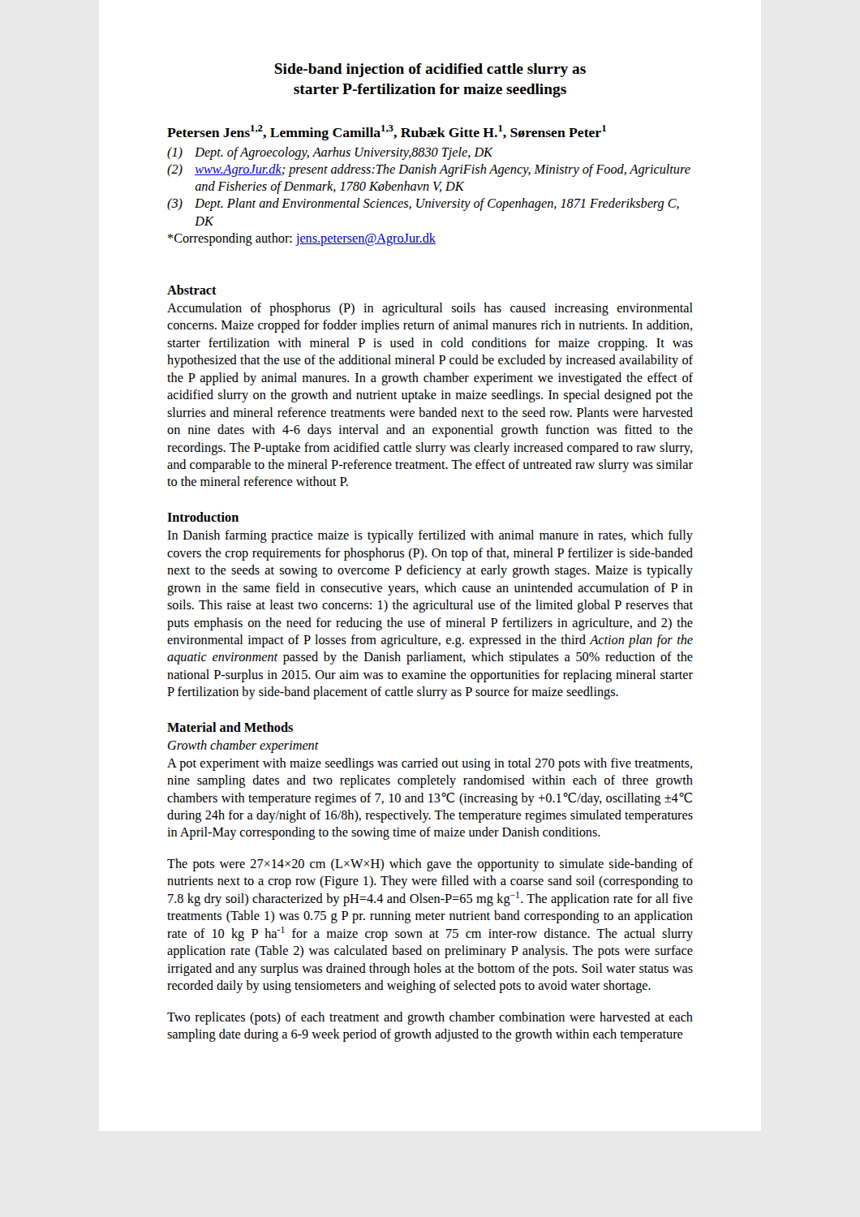Side-band injection of acidified cattle slurry as
starter P-fertilization for maize seedlings
Petersen Jens1,2, Lemming Camilla1,3, Rubæk Gitte H.1, Sørensen Peter1
Dept. of Agroecology, Aarhus University,8830 Tjele, DK
www.AgroJur.dk; present address:The Danish AgriFish Agency, Ministry of Food, Agriculture and Fisheries of Denmark, 1780 København V, DK
Dept. Plant and Environmental Sciences, University of Copenhagen, 1871 Frederiksberg C, DK
*Corresponding author: jens.petersen@AgroJur.dk
Abstract
Accumulation of phosphorus (P) in agricultural soils has caused increasing environmental concerns. Maize cropped for fodder implies return of animal manures rich in nutrients. In addition, starter fertilization with mineral P is used in cold conditions for maize cropping. It was hypothesized that the use of the additional mineral P could be excluded by increased availability of the P applied by animal manures. In a growth chamber experiment we investigated the effect of acidified slurry on the growth and nutrient uptake in maize seedlings. In special designed pot the slurries and mineral reference treatments were banded next to the seed row. Plants were harvested on nine dates with 4-6 days interval and an exponential growth function was fitted to the recordings. The P-uptake from acidified cattle slurry was clearly increased compared to raw slurry, and comparable to the mineral P-reference treatment. The effect of untreated raw slurry was similar to the mineral reference without P.
Introduction
In Danish farming practice maize is typically fertilized with animal manure in rates, which fully covers the crop requirements for phosphorus (P). On top of that, mineral P fertilizer is side-banded next to the seeds at sowing to overcome P deficiency at early growth stages. Maize is typically grown in the same field in consecutive years, which cause an unintended accumulation of P in soils. This raise at least two concerns: 1) the agricultural use of the limited global P reserves that puts emphasis on the need for reducing the use of mineral P fertilizers in agriculture, and 2) the environmental impact of P losses from agriculture, e.g. expressed in the third Action plan for the aquatic environment passed by the Danish parliament, which stipulates a 50% reduction of the national P-surplus in 2015. Our aim was to examine the opportunities for replacing mineral starter P fertilization by side-band placement of cattle slurry as P source for maize seedlings.
Material and Methods
Growth chamber experiment
A pot experiment with maize seedlings was carried out using in total 270 pots with five treatments, nine sampling dates and two replicates completely randomised within each of three growth chambers with temperature regimes of 7, 10 and 13℃ (increasing by +0.1℃/day, oscillating ±4℃ during 24h for a day/night of 16/8h), respectively. The temperature regimes simulated temperatures in April-May corresponding to the sowing time of maize under Danish conditions.
The pots were 27×14×20 cm (L×W×H) which gave the opportunity to simulate side-banding of nutrients next to a crop row (Figure 1). They were filled with a coarse sand soil (corresponding to 7.8 kg dry soil) characterized by pH=4.4 and Olsen-P=65 mg kg−1. The application rate for all five treatments (Table 1) was 0.75 g P pr. running meter nutrient band corresponding to an application rate of 10 kg P ha-1 for a maize crop sown at 75 cm inter-row distance. The actual slurry application rate (Table 2) was calculated based on preliminary P analysis. The pots were surface irrigated and any surplus was drained through holes at the bottom of the pots. Soil water status was recorded daily by using tensiometers and weighing of selected pots to avoid water shortage.
Two replicates (pots) of each treatment and growth chamber combination were harvested at each sampling date during a 6-9 week period of growth adjusted to the growth within each temperature